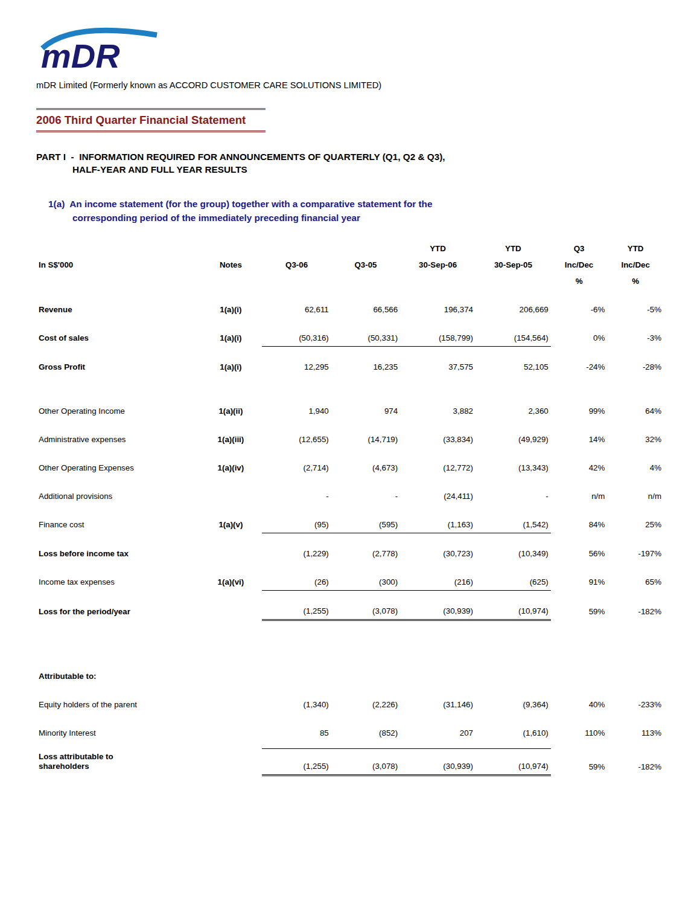mDR
mDR Limited (Formerly known as ACCORD CUSTOMER CARE SOLUTIONS LIMITED)
2006 Third Quarter Financial Statement
PART I - INFORMATION REQUIRED FOR ANNOUNCEMENTS OF QUARTERLY (Q1, Q2 & Q3), HALF-YEAR AND FULL YEAR RESULTS
1(a) An income statement (for the group) together with a comparative statement for the corresponding period of the immediately preceding financial year
| | | | | YTD | YTD | Q3 | YTD |
| --- | --- | --- | --- | --- | --- | --- | --- |
| In S$'000 | Notes | Q3-06 | Q3-05 | 30-Sep-06 | 30-Sep-05 | Inc/Dec | Inc/Dec |
| | | | | | | % | % |
| Revenue | 1(a)(i) | 62,611 | 66,566 | 196,374 | 206,669 | -6% | -5% |
| Cost of sales | 1(a)(i) | (50,316) | (50,331) | (158,799) | (154,564) | 0% | -3% |
| Gross Profit | 1(a)(i) | 12,295 | 16,235 | 37,575 | 52,105 | -24% | -28% |
| Other Operating Income | 1(a)(ii) | 1,940 | 974 | 3,882 | 2,360 | 99% | 64% |
| Administrative expenses | 1(a)(iii) | (12,655) | (14,719) | (33,834) | (49,929) | 14% | 32% |
| Other Operating Expenses | 1(a)(iv) | (2,714) | (4,673) | (12,772) | (13,343) | 42% | 4% |
| Additional provisions | | - | - | (24,411) | - | n/m | n/m |
| Finance cost | 1(a)(v) | (95) | (595) | (1,163) | (1,542) | 84% | 25% |
| Loss before income tax | | (1,229) | (2,778) | (30,723) | (10,349) | 56% | -197% |
| Income tax expenses | 1(a)(vi) | (26) | (300) | (216) | (625) | 91% | 65% |
| Loss for the period/year | | (1,255) | (3,078) | (30,939) | (10,974) | 59% | -182% |
| Attributable to: | |
| Equity holders of the parent | | (1,340) | (2,226) | (31,146) | (9,364) | 40% | -233% |
| Minority Interest | | 85 | (852) | 207 | (1,610) | 110% | 113% |
| Loss attributable to shareholders | | (1,255) | (3,078) | (30,939) | (10,974) | 59% | -182% |